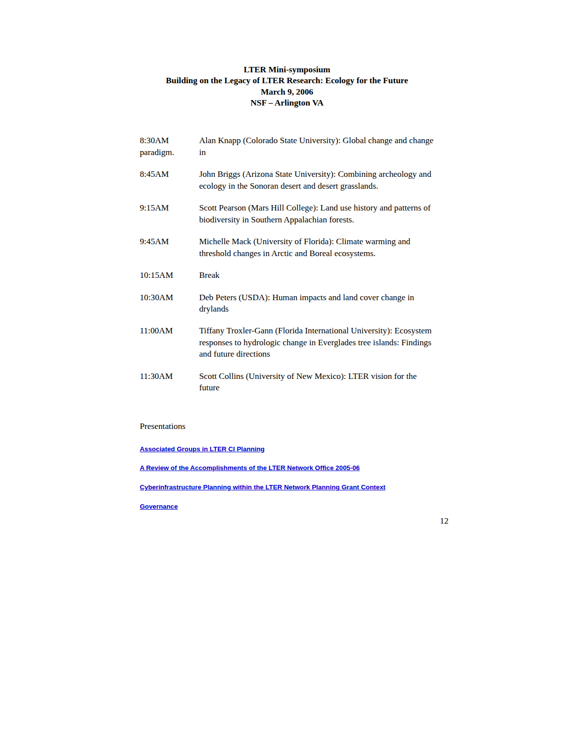LTER Mini-symposium
Building on the Legacy of LTER Research: Ecology for the Future
March 9, 2006
NSF – Arlington VA
| 8:30AM paradigm. | Alan Knapp (Colorado State University): Global change and change in |
| 8:45AM | John Briggs (Arizona State University): Combining archeology and ecology in the Sonoran desert and desert grasslands. |
| 9:15AM | Scott Pearson (Mars Hill College): Land use history and patterns of biodiversity in Southern Appalachian forests. |
| 9:45AM | Michelle Mack (University of Florida): Climate warming and threshold changes in Arctic and Boreal ecosystems. |
| 10:15AM | Break |
| 10:30AM | Deb Peters (USDA): Human impacts and land cover change in drylands |
| 11:00AM | Tiffany Troxler-Gann (Florida International University): Ecosystem responses to hydrologic change in Everglades tree islands: Findings and future directions |
| 11:30AM | Scott Collins (University of New Mexico): LTER vision for the future |
Presentations
Associated Groups in LTER CI Planning
A Review of the Accomplishments of the LTER Network Office 2005-06
Cyberinfrastructure Planning within the LTER Network Planning Grant Context
Governance
12